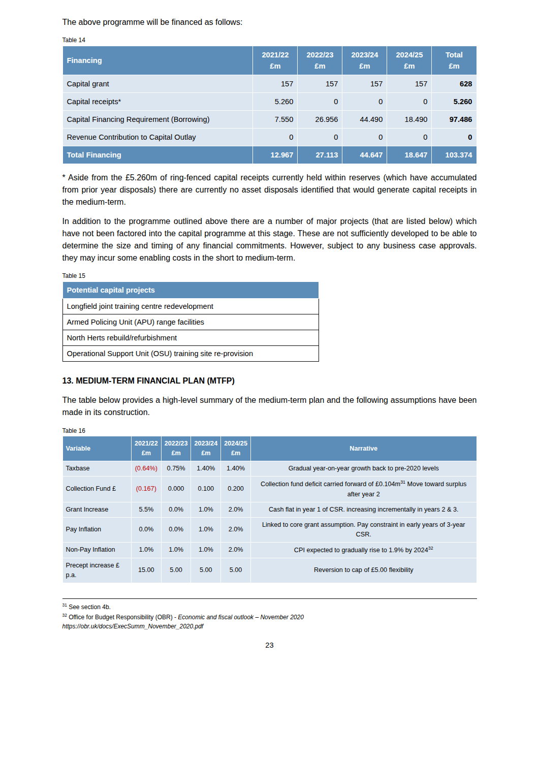The above programme will be financed as follows:
Table 14
| Financing | 2021/22 £m | 2022/23 £m | 2023/24 £m | 2024/25 £m | Total £m |
| --- | --- | --- | --- | --- | --- |
| Capital grant | 157 | 157 | 157 | 157 | 628 |
| Capital receipts* | 5.260 | 0 | 0 | 0 | 5.260 |
| Capital Financing Requirement (Borrowing) | 7.550 | 26.956 | 44.490 | 18.490 | 97.486 |
| Revenue Contribution to Capital Outlay | 0 | 0 | 0 | 0 | 0 |
| Total Financing | 12.967 | 27.113 | 44.647 | 18.647 | 103.374 |
* Aside from the £5.260m of ring-fenced capital receipts currently held within reserves (which have accumulated from prior year disposals) there are currently no asset disposals identified that would generate capital receipts in the medium-term.
In addition to the programme outlined above there are a number of major projects (that are listed below) which have not been factored into the capital programme at this stage. These are not sufficiently developed to be able to determine the size and timing of any financial commitments. However, subject to any business case approvals. they may incur some enabling costs in the short to medium-term.
Table 15
| Potential capital projects |
| --- |
| Longfield joint training centre redevelopment |
| Armed Policing Unit (APU) range facilities |
| North Herts rebuild/refurbishment |
| Operational Support Unit (OSU) training site re-provision |
13. MEDIUM-TERM FINANCIAL PLAN (MTFP)
The table below provides a high-level summary of the medium-term plan and the following assumptions have been made in its construction.
Table 16
| Variable | 2021/22 £m | 2022/23 £m | 2023/24 £m | 2024/25 £m | Narrative |
| --- | --- | --- | --- | --- | --- |
| Taxbase | (0.64%) | 0.75% | 1.40% | 1.40% | Gradual year-on-year growth back to pre-2020 levels |
| Collection Fund £ | (0.167) | 0.000 | 0.100 | 0.200 | Collection fund deficit carried forward of £0.104m 31 Move toward surplus after year 2 |
| Grant Increase | 5.5% | 0.0% | 1.0% | 2.0% | Cash flat in year 1 of CSR. increasing incrementally in years 2 & 3. |
| Pay Inflation | 0.0% | 0.0% | 1.0% | 2.0% | Linked to core grant assumption. Pay constraint in early years of 3-year CSR. |
| Non-Pay Inflation | 1.0% | 1.0% | 1.0% | 2.0% | CPI expected to gradually rise to 1.9% by 2024 32 |
| Precept increase £ p.a. | 15.00 | 5.00 | 5.00 | 5.00 | Reversion to cap of £5.00 flexibility |
31 See section 4b.
32 Office for Budget Responsibility (OBR) - Economic and fiscal outlook – November 2020
https://obr.uk/docs/ExecSumm_November_2020.pdf
23